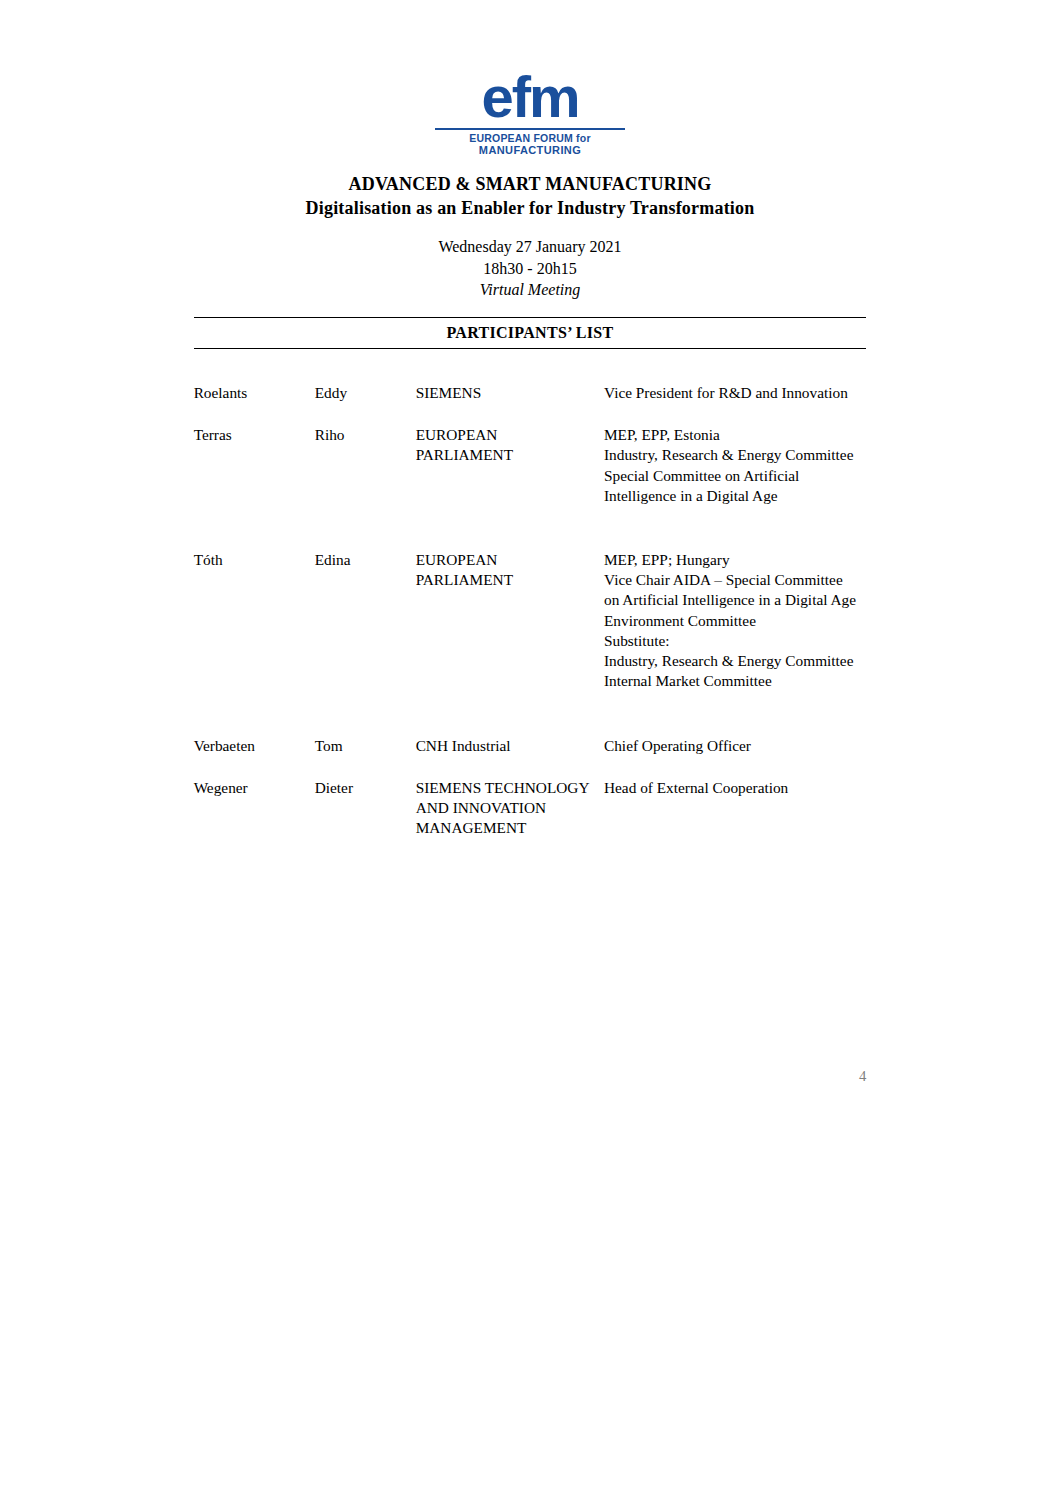efm
EUROPEAN FORUM for
MANUFACTURING
ADVANCED & SMART MANUFACTURING Digitalisation as an Enabler for Industry Transformation
Wednesday 27 January 2021
18h30 - 20h15
Virtual Meeting
PARTICIPANTS’ LIST
| Roelants | Eddy | SIEMENS | Vice President for R&D and Innovation |
| Terras | Riho | EUROPEAN PARLIAMENT | MEP, EPP, Estonia Industry, Research & Energy Committee Special Committee on Artificial Intelligence in a Digital Age |
| Tóth | Edina | EUROPEAN PARLIAMENT | MEP, EPP; Hungary Vice Chair AIDA – Special Committee on Artificial Intelligence in a Digital Age Environment Committee Substitute: Industry, Research & Energy Committee Internal Market Committee |
| Verbaeten | Tom | CNH Industrial | Chief Operating Officer |
| Wegener | Dieter | SIEMENS TECHNOLOGY AND INNOVATION MANAGEMENT | Head of External Cooperation |
4